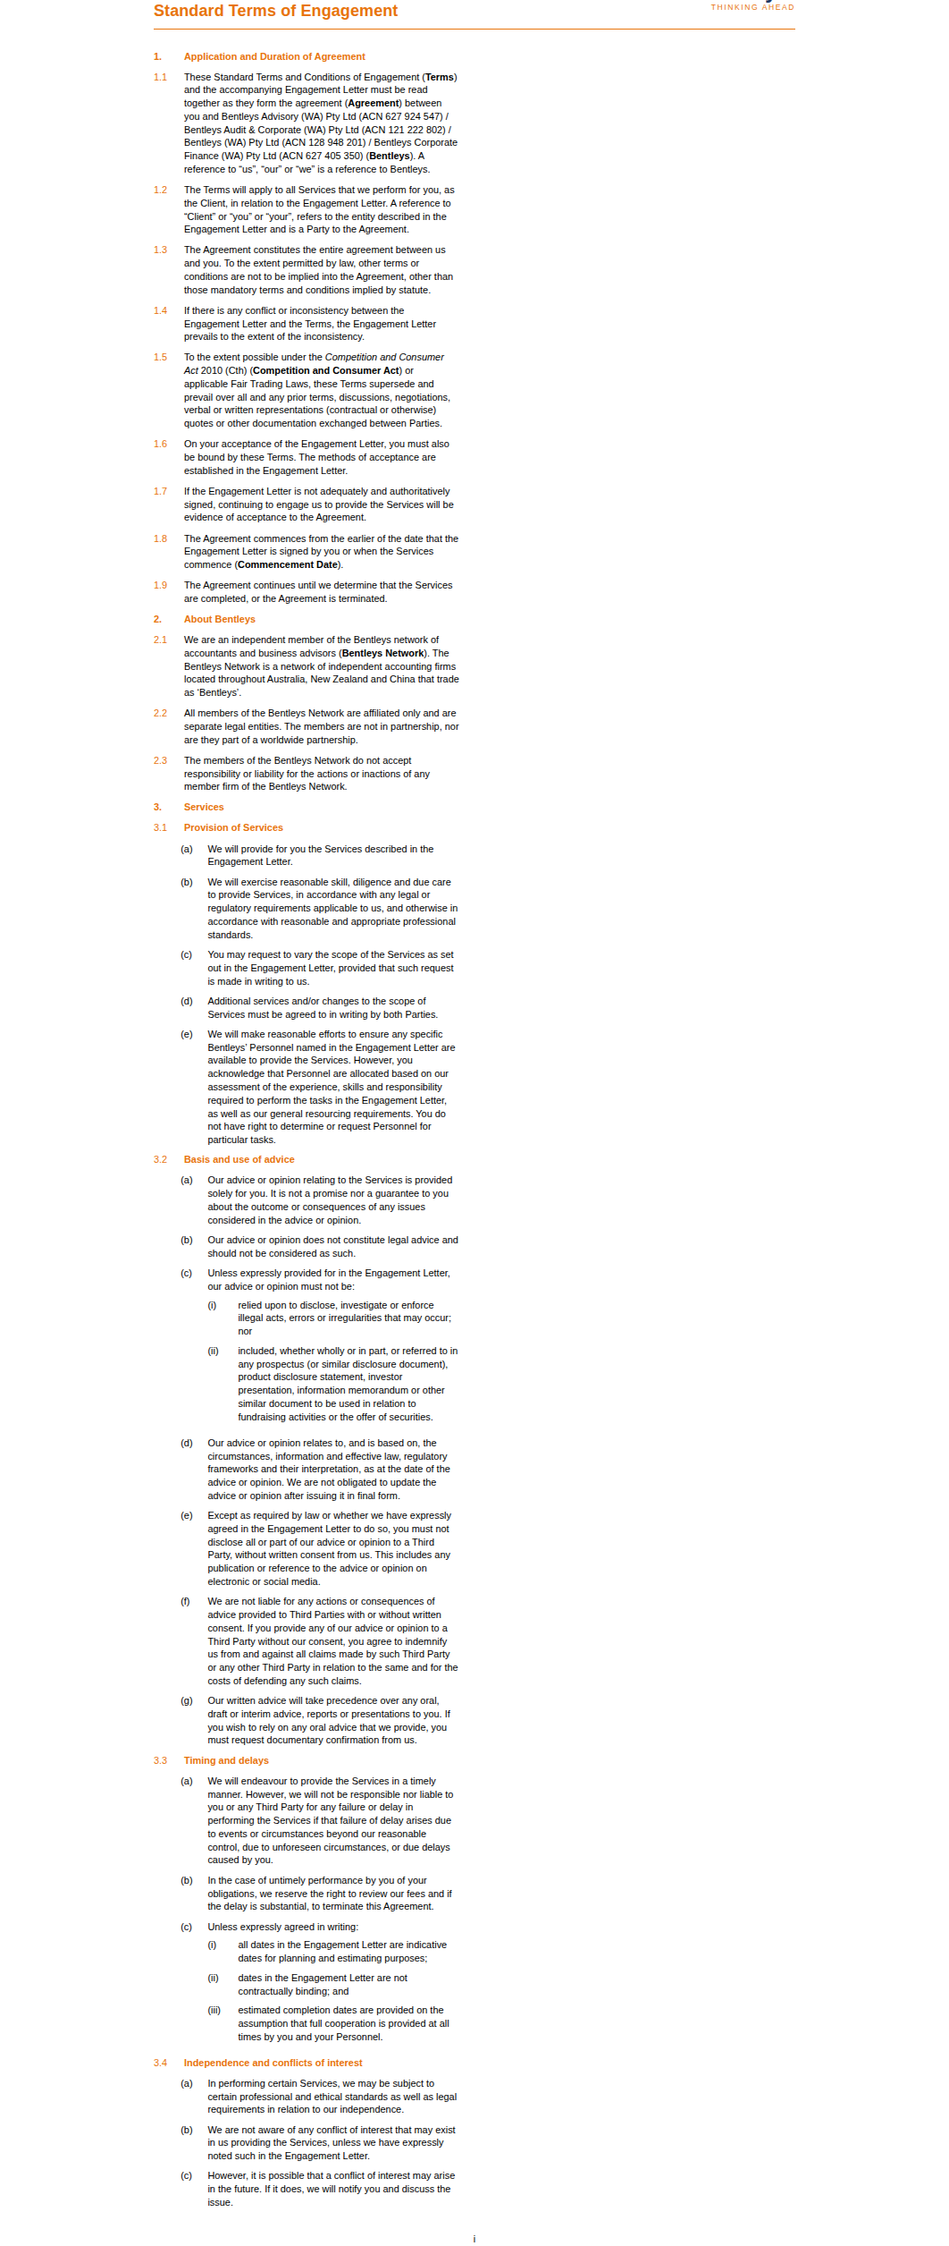Bentleys®
THINKING AHEAD
Standard Terms of Engagement
1.
Application and Duration of Agreement
1.1
These Standard Terms and Conditions of Engagement (Terms) and the accompanying Engagement Letter must be read together as they form the agreement (Agreement) between you and Bentleys Advisory (WA) Pty Ltd (ACN 627 924 547) / Bentleys Audit & Corporate (WA) Pty Ltd (ACN 121 222 802) / Bentleys (WA) Pty Ltd (ACN 128 948 201) / Bentleys Corporate Finance (WA) Pty Ltd (ACN 627 405 350) (Bentleys). A reference to “us”, “our” or “we” is a reference to Bentleys.
1.2
The Terms will apply to all Services that we perform for you, as the Client, in relation to the Engagement Letter. A reference to “Client” or “you” or “your”, refers to the entity described in the Engagement Letter and is a Party to the Agreement.
1.3
The Agreement constitutes the entire agreement between us and you. To the extent permitted by law, other terms or conditions are not to be implied into the Agreement, other than those mandatory terms and conditions implied by statute.
1.4
If there is any conflict or inconsistency between the Engagement Letter and the Terms, the Engagement Letter prevails to the extent of the inconsistency.
1.5
To the extent possible under the Competition and Consumer Act 2010 (Cth) (Competition and Consumer Act) or applicable Fair Trading Laws, these Terms supersede and prevail over all and any prior terms, discussions, negotiations, verbal or written representations (contractual or otherwise) quotes or other documentation exchanged between Parties.
1.6
On your acceptance of the Engagement Letter, you must also be bound by these Terms. The methods of acceptance are established in the Engagement Letter.
1.7
If the Engagement Letter is not adequately and authoritatively signed, continuing to engage us to provide the Services will be evidence of acceptance to the Agreement.
1.8
The Agreement commences from the earlier of the date that the Engagement Letter is signed by you or when the Services commence (Commencement Date).
1.9
The Agreement continues until we determine that the Services are completed, or the Agreement is terminated.
2.
About Bentleys
2.1
We are an independent member of the Bentleys network of accountants and business advisors (Bentleys Network). The Bentleys Network is a network of independent accounting firms located throughout Australia, New Zealand and China that trade as ‘Bentleys’.
2.2
All members of the Bentleys Network are affiliated only and are separate legal entities. The members are not in partnership, nor are they part of a worldwide partnership.
2.3
The members of the Bentleys Network do not accept responsibility or liability for the actions or inactions of any member firm of the Bentleys Network.
3.
Services
3.1
Provision of Services
(a) We will provide for you the Services described in the Engagement Letter.
(b) We will exercise reasonable skill, diligence and due care to provide Services, in accordance with any legal or regulatory requirements applicable to us, and otherwise in accordance with reasonable and appropriate professional standards.
(c) You may request to vary the scope of the Services as set out in the Engagement Letter, provided that such request is made in writing to us.
(d) Additional services and/or changes to the scope of Services must be agreed to in writing by both Parties.
(e) We will make reasonable efforts to ensure any specific Bentleys’ Personnel named in the Engagement Letter are available to provide the Services. However, you acknowledge that Personnel are allocated based on our assessment of the experience, skills and responsibility required to perform the tasks in the Engagement Letter, as well as our general resourcing requirements. You do not have right to determine or request Personnel for particular tasks.
3.2
Basis and use of advice
(a) Our advice or opinion relating to the Services is provided solely for you. It is not a promise nor a guarantee to you about the outcome or consequences of any issues considered in the advice or opinion.
(b) Our advice or opinion does not constitute legal advice and should not be considered as such.
(c) Unless expressly provided for in the Engagement Letter, our advice or opinion must not be:
(i) relied upon to disclose, investigate or enforce illegal acts, errors or irregularities that may occur; nor
(ii) included, whether wholly or in part, or referred to in any prospectus (or similar disclosure document), product disclosure statement, investor presentation, information memorandum or other similar document to be used in relation to fundraising activities or the offer of securities.
(d) Our advice or opinion relates to, and is based on, the circumstances, information and effective law, regulatory frameworks and their interpretation, as at the date of the advice or opinion. We are not obligated to update the advice or opinion after issuing it in final form.
(e) Except as required by law or whether we have expressly agreed in the Engagement Letter to do so, you must not disclose all or part of our advice or opinion to a Third Party, without written consent from us. This includes any publication or reference to the advice or opinion on electronic or social media.
(f) We are not liable for any actions or consequences of advice provided to Third Parties with or without written consent. If you provide any of our advice or opinion to a Third Party without our consent, you agree to indemnify us from and against all claims made by such Third Party or any other Third Party in relation to the same and for the costs of defending any such claims.
(g) Our written advice will take precedence over any oral, draft or interim advice, reports or presentations to you. If you wish to rely on any oral advice that we provide, you must request documentary confirmation from us.
3.3
Timing and delays
(a) We will endeavour to provide the Services in a timely manner. However, we will not be responsible nor liable to you or any Third Party for any failure or delay in performing the Services if that failure of delay arises due to events or circumstances beyond our reasonable control, due to unforeseen circumstances, or due delays caused by you.
(b) In the case of untimely performance by you of your obligations, we reserve the right to review our fees and if the delay is substantial, to terminate this Agreement.
(c) Unless expressly agreed in writing:
(i) all dates in the Engagement Letter are indicative dates for planning and estimating purposes;
(ii) dates in the Engagement Letter are not contractually binding; and
(iii) estimated completion dates are provided on the assumption that full cooperation is provided at all times by you and your Personnel.
3.4
Independence and conflicts of interest
(a) In performing certain Services, we may be subject to certain professional and ethical standards as well as legal requirements in relation to our independence.
(b) We are not aware of any conflict of interest that may exist in us providing the Services, unless we have expressly noted such in the Engagement Letter.
(c) However, it is possible that a conflict of interest may arise in the future. If it does, we will notify you and discuss the issue.
i